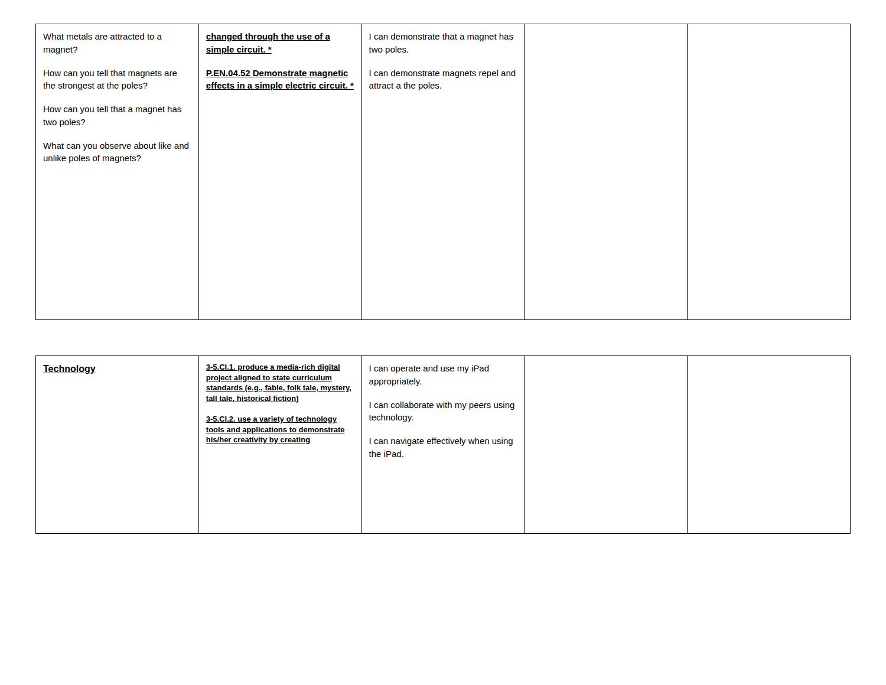| What metals are attracted to a magnet? How can you tell that magnets are the strongest at the poles? How can you tell that a magnet has two poles? What can you observe about like and unlike poles of magnets? | changed through the use of a simple circuit. * P.EN.04.52 Demonstrate magnetic effects in a simple electric circuit. * | I can demonstrate that a magnet has two poles. I can demonstrate magnets repel and attract a the poles. | | |
| Technology | 3-5.CI.1. produce a media-rich digital project aligned to state curriculum standards (e.g., fable, folk tale, mystery, tall tale, historical fiction) 3-5.CI.2. use a variety of technology tools and applications to demonstrate his/her creativity by creating | I can operate and use my iPad appropriately. I can collaborate with my peers using technology. I can navigate effectively when using the iPad. | | |